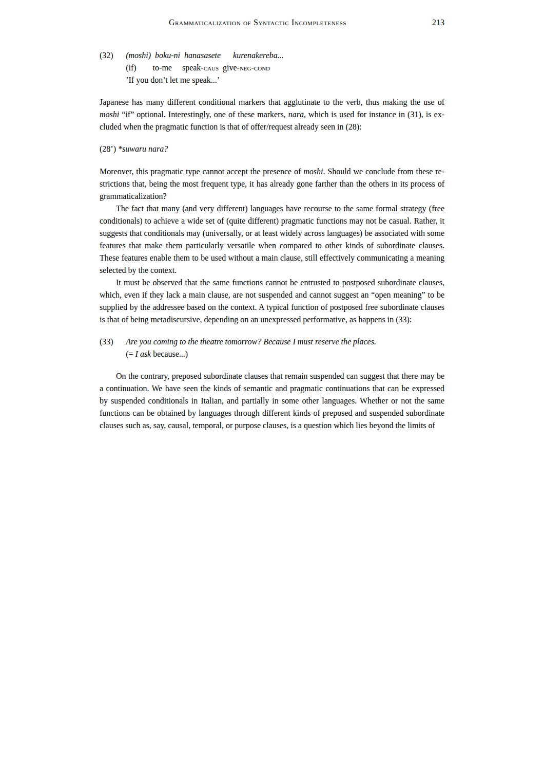Grammaticalization of Syntactic Incompleteness 213
(32) (moshi) boku-ni hanasasete kurenakereba...
(if) to-me speak-caus give-neg-cond
’If you don’t let me speak...’
Japanese has many different conditional markers that agglutinate to the verb, thus making the use of moshi “if” optional. Interestingly, one of these markers, nara, which is used for instance in (31), is excluded when the pragmatic function is that of offer/request already seen in (28):
(28’) *suwaru nara?
Moreover, this pragmatic type cannot accept the presence of moshi. Should we conclude from these restrictions that, being the most frequent type, it has already gone farther than the others in its process of grammaticalization?
The fact that many (and very different) languages have recourse to the same formal strategy (free conditionals) to achieve a wide set of (quite different) pragmatic functions may not be casual. Rather, it suggests that conditionals may (universally, or at least widely across languages) be associated with some features that make them particularly versatile when compared to other kinds of subordinate clauses. These features enable them to be used without a main clause, still effectively communicating a meaning selected by the context.
It must be observed that the same functions cannot be entrusted to postposed subordinate clauses, which, even if they lack a main clause, are not suspended and cannot suggest an “open meaning” to be supplied by the addressee based on the context. A typical function of postposed free subordinate clauses is that of being metadiscursive, depending on an unexpressed performative, as happens in (33):
(33) Are you coming to the theatre tomorrow? Because I must reserve the places.
(= I ask because...)
On the contrary, preposed subordinate clauses that remain suspended can suggest that there may be a continuation. We have seen the kinds of semantic and pragmatic continuations that can be expressed by suspended conditionals in Italian, and partially in some other languages. Whether or not the same functions can be obtained by languages through different kinds of preposed and suspended subordinate clauses such as, say, causal, temporal, or purpose clauses, is a question which lies beyond the limits of